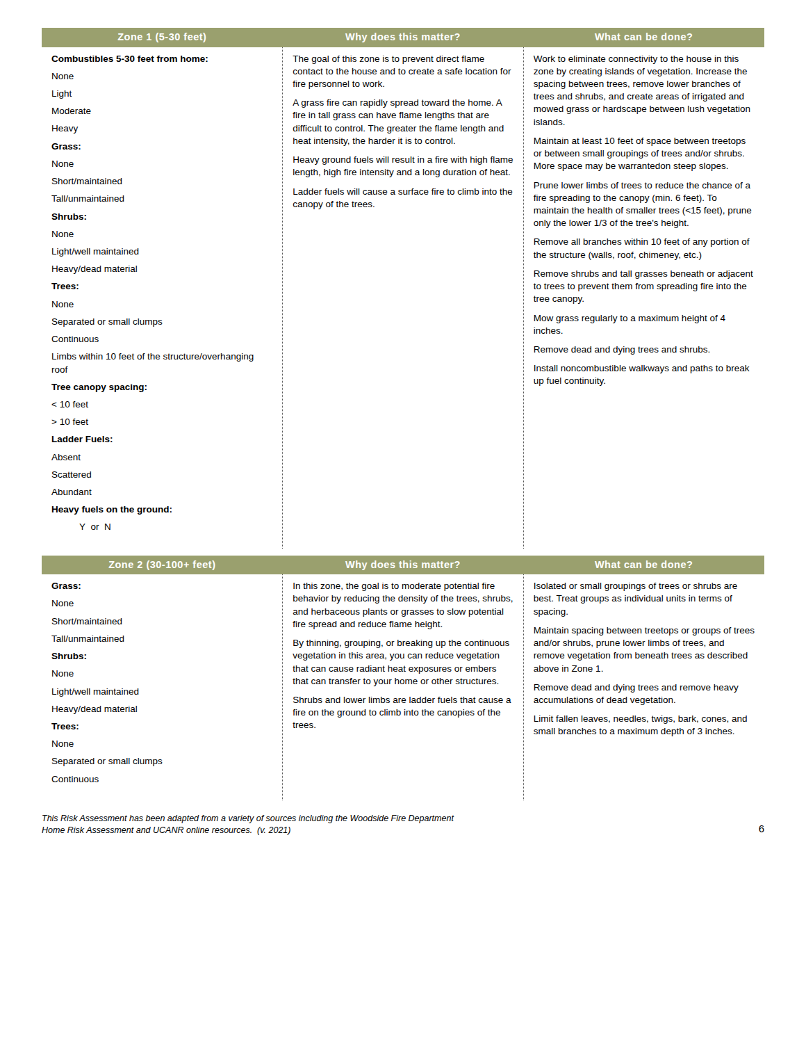| Zone 1 (5-30 feet) | Why does this matter? | What can be done? |
| --- | --- | --- |
| Combustibles 5-30 feet from home: None Light Moderate Heavy Grass: None Short/maintained Tall/unmaintained Shrubs: None Light/well maintained Heavy/dead material Trees: None Separated or small clumps Continuous Limbs within 10 feet of the structure/overhanging roof Tree canopy spacing: < 10 feet > 10 feet Ladder Fuels: Absent Scattered Abundant Heavy fuels on the ground: Y or N | The goal of this zone is to prevent direct flame contact to the house and to create a safe location for fire personnel to work. A grass fire can rapidly spread toward the home. A fire in tall grass can have flame lengths that are difficult to control. The greater the flame length and heat intensity, the harder it is to control. Heavy ground fuels will result in a fire with high flame length, high fire intensity and a long duration of heat. Ladder fuels will cause a surface fire to climb into the canopy of the trees. | Work to eliminate connectivity to the house in this zone by creating islands of vegetation. Increase the spacing between trees, remove lower branches of trees and shrubs, and create areas of irrigated and mowed grass or hardscape between lush vegetation islands. Maintain at least 10 feet of space between treetops or between small groupings of trees and/or shrubs. More space may be warrantedon steep slopes. Prune lower limbs of trees to reduce the chance of a fire spreading to the canopy (min. 6 feet). To maintain the health of smaller trees (<15 feet), prune only the lower 1/3 of the tree's height. Remove all branches within 10 feet of any portion of the structure (walls, roof, chimeney, etc.) Remove shrubs and tall grasses beneath or adjacent to trees to prevent them from spreading fire into the tree canopy. Mow grass regularly to a maximum height of 4 inches. Remove dead and dying trees and shrubs. Install noncombustible walkways and paths to break up fuel continuity. |
| Zone 2 (30-100+ feet) | Why does this matter? | What can be done? |
| Grass: None Short/maintained Tall/unmaintained Shrubs: None Light/well maintained Heavy/dead material Trees: None Separated or small clumps Continuous | In this zone, the goal is to moderate potential fire behavior by reducing the density of the trees, shrubs, and herbaceous plants or grasses to slow potential fire spread and reduce flame height. By thinning, grouping, or breaking up the continuous vegetation in this area, you can reduce vegetation that can cause radiant heat exposures or embers that can transfer to your home or other structures. Shrubs and lower limbs are ladder fuels that cause a fire on the ground to climb into the canopies of the trees. | Isolated or small groupings of trees or shrubs are best. Treat groups as individual units in terms of spacing. Maintain spacing between treetops or groups of trees and/or shrubs, prune lower limbs of trees, and remove vegetation from beneath trees as described above in Zone 1. Remove dead and dying trees and remove heavy accumulations of dead vegetation. Limit fallen leaves, needles, twigs, bark, cones, and small branches to a maximum depth of 3 inches. |
This Risk Assessment has been adapted from a variety of sources including the Woodside Fire Department
Home Risk Assessment and UCANR online resources. (v. 2021) 6